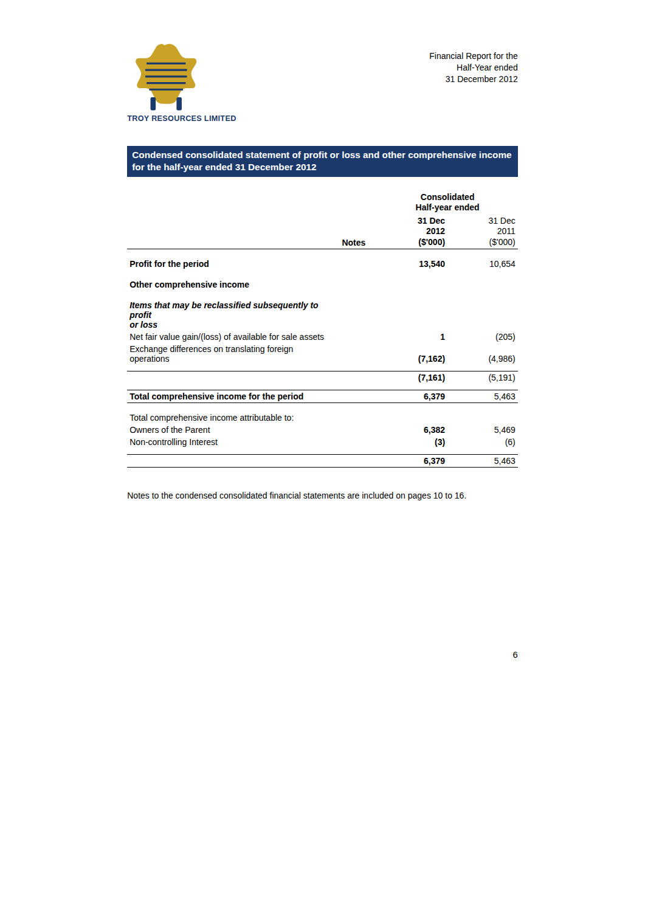TROY RESOURCES LIMITED
Financial Report for the
Half-Year ended
31 December 2012
Condensed consolidated statement of profit or loss and other comprehensive income
for the half-year ended 31 December 2012
| | | Consolidated Half-year ended |
| --- | --- | --- |
| | Notes | 31 Dec 2012 ($'000) | 31 Dec 2011 ($'000) |
| Profit for the period | | 13,540 | 10,654 |
| Other comprehensive income | | | |
| Items that may be reclassified subsequently to profit or loss | | | |
| Net fair value gain/(loss) of available for sale assets | | 1 | (205) |
| Exchange differences on translating foreign operations | | (7,162) | (4,986) |
| | | (7,161) | (5,191) |
| Total comprehensive income for the period | | 6,379 | 5,463 |
| Total comprehensive income attributable to: | | | |
| Owners of the Parent | | 6,382 | 5,469 |
| Non-controlling Interest | | (3) | (6) |
| | | 6,379 | 5,463 |
Notes to the condensed consolidated financial statements are included on pages 10 to 16.
6